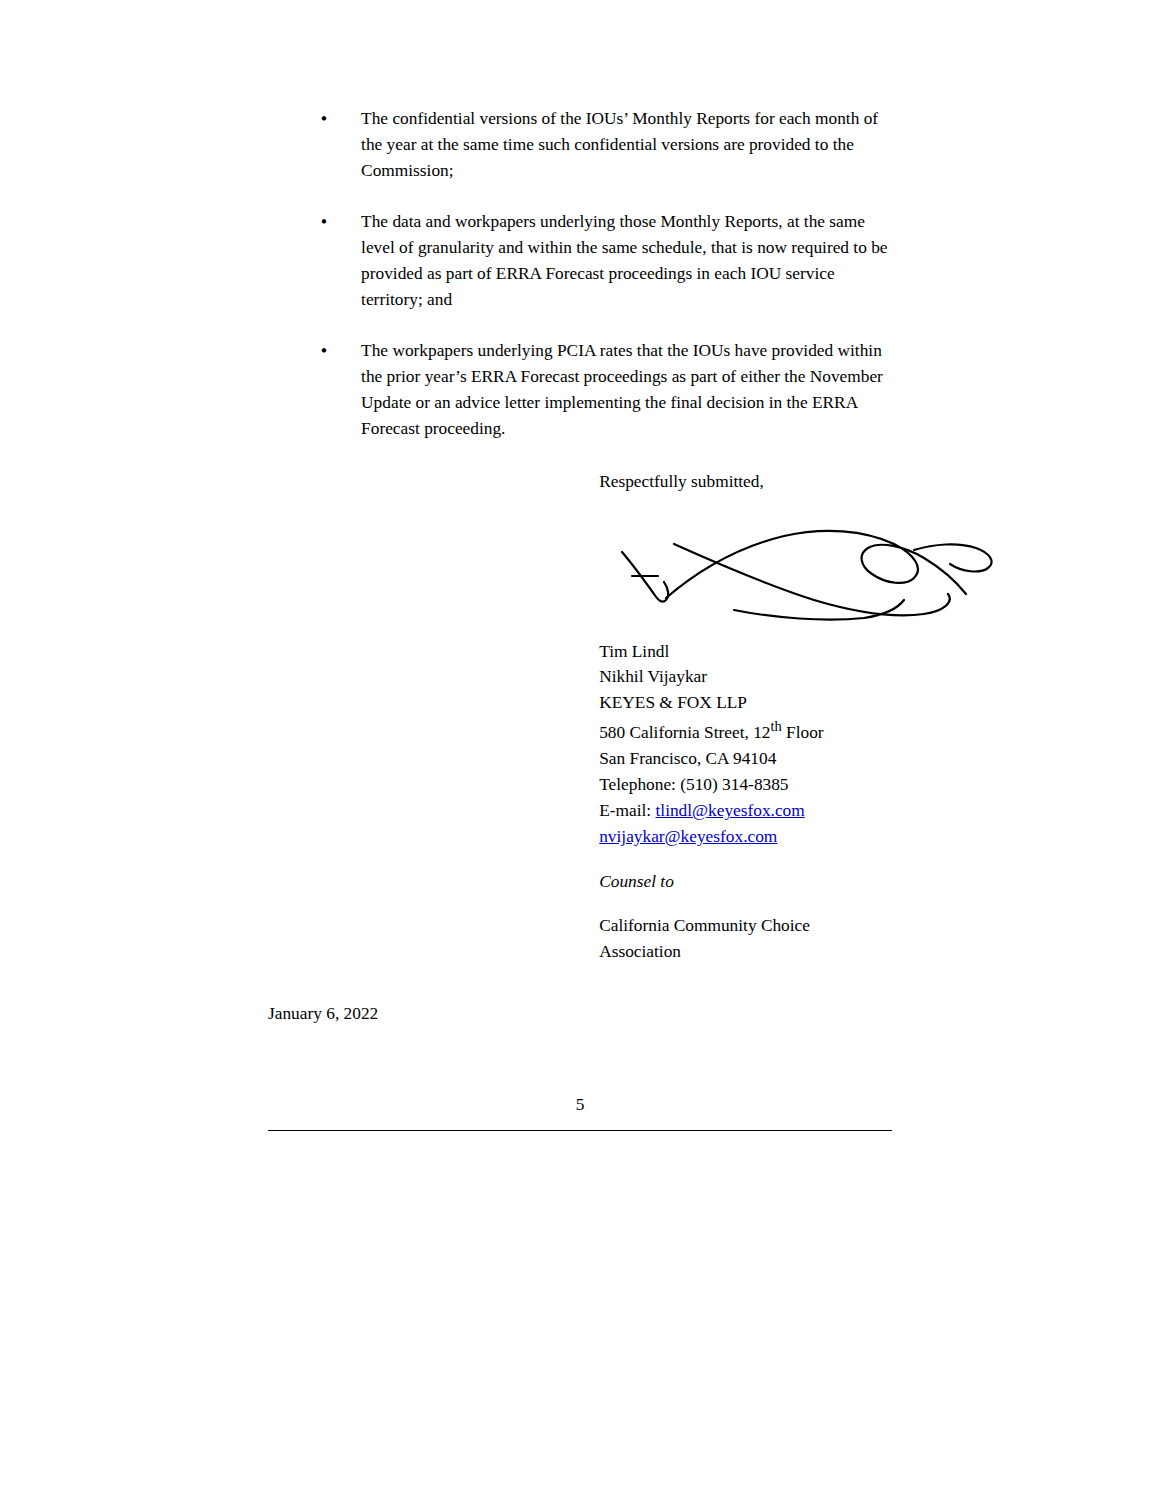The confidential versions of the IOUs’ Monthly Reports for each month of the year at the same time such confidential versions are provided to the Commission;
The data and workpapers underlying those Monthly Reports, at the same level of granularity and within the same schedule, that is now required to be provided as part of ERRA Forecast proceedings in each IOU service territory; and
The workpapers underlying PCIA rates that the IOUs have provided within the prior year’s ERRA Forecast proceedings as part of either the November Update or an advice letter implementing the final decision in the ERRA Forecast proceeding.
Respectfully submitted,
Tim Lindl
Nikhil Vijaykar
KEYES & FOX LLP
580 California Street, 12th Floor
San Francisco, CA 94104
Telephone: (510) 314-8385
E-mail: tlindl@keyesfox.com
nvijaykar@keyesfox.com
Counsel to
California Community Choice Association
January 6, 2022
5